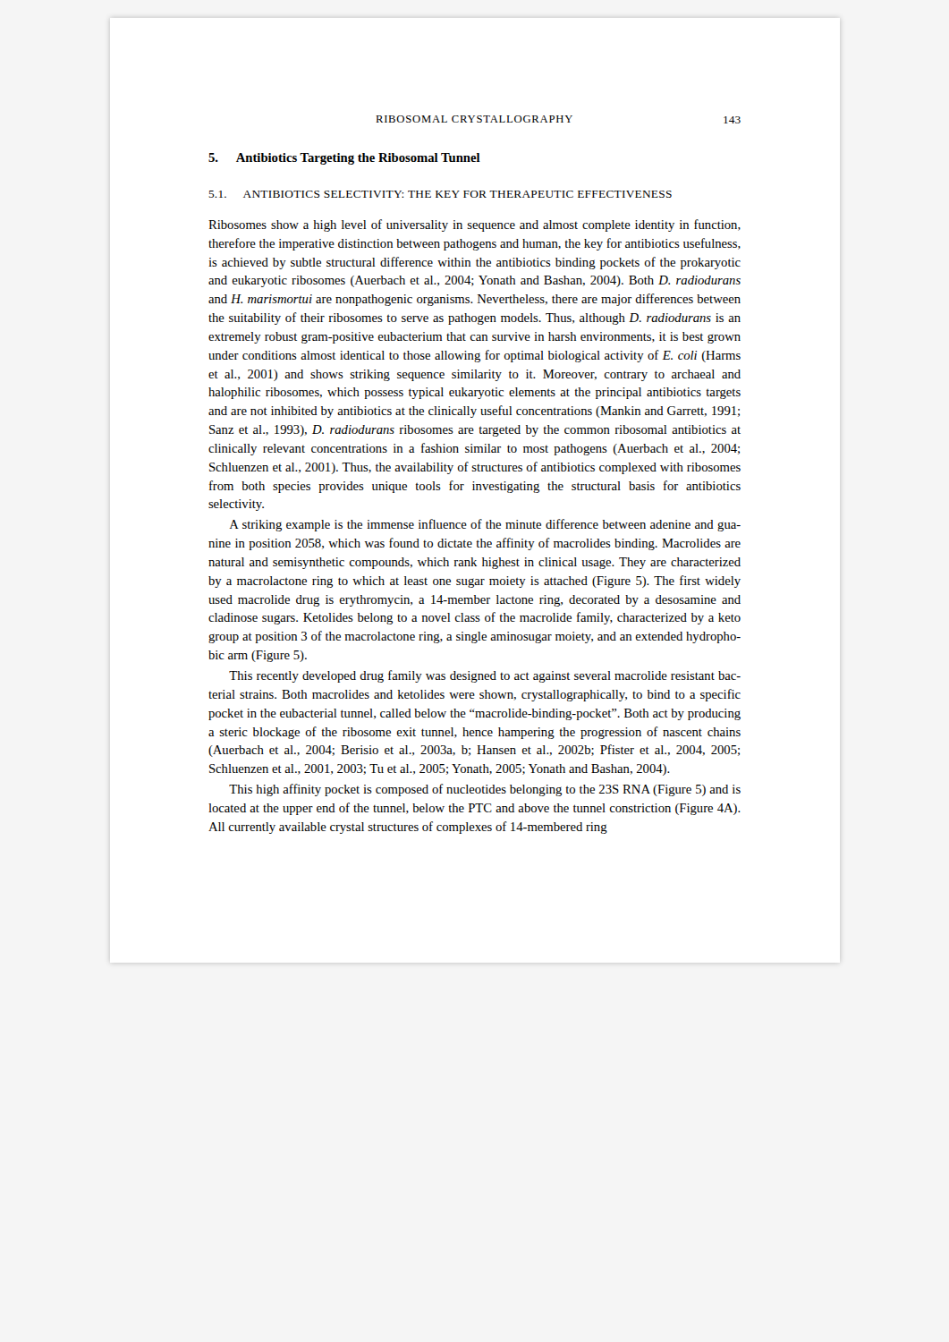RIBOSOMAL CRYSTALLOGRAPHY 143
5. Antibiotics Targeting the Ribosomal Tunnel
5.1. ANTIBIOTICS SELECTIVITY: THE KEY FOR THERAPEUTIC EFFECTIVENESS
Ribosomes show a high level of universality in sequence and almost complete identity in function, therefore the imperative distinction between pathogens and human, the key for antibiotics usefulness, is achieved by subtle structural difference within the antibiotics binding pockets of the prokaryotic and eukaryotic ribosomes (Auerbach et al., 2004; Yonath and Bashan, 2004). Both D. radiodurans and H. marismortui are nonpathogenic organisms. Nevertheless, there are major differences between the suitability of their ribosomes to serve as pathogen models. Thus, although D. radiodurans is an extremely robust gram-positive eubacterium that can survive in harsh environments, it is best grown under conditions almost identical to those allowing for optimal biological activity of E. coli (Harms et al., 2001) and shows striking sequence similarity to it. Moreover, contrary to archaeal and halophilic ribosomes, which possess typical eukaryotic elements at the principal antibiotics targets and are not inhibited by antibiotics at the clinically useful concentrations (Mankin and Garrett, 1991; Sanz et al., 1993), D. radiodurans ribosomes are targeted by the common ribosomal antibiotics at clinically relevant concentrations in a fashion similar to most pathogens (Auerbach et al., 2004; Schluenzen et al., 2001). Thus, the availability of structures of antibiotics complexed with ribosomes from both species provides unique tools for investigating the structural basis for antibiotics selectivity.
A striking example is the immense influence of the minute difference between adenine and guanine in position 2058, which was found to dictate the affinity of macrolides binding. Macrolides are natural and semisynthetic compounds, which rank highest in clinical usage. They are characterized by a macrolactone ring to which at least one sugar moiety is attached (Figure 5). The first widely used macrolide drug is erythromycin, a 14-member lactone ring, decorated by a desosamine and cladinose sugars. Ketolides belong to a novel class of the macrolide family, characterized by a keto group at position 3 of the macrolactone ring, a single aminosugar moiety, and an extended hydrophobic arm (Figure 5).
This recently developed drug family was designed to act against several macrolide resistant bacterial strains. Both macrolides and ketolides were shown, crystallographically, to bind to a specific pocket in the eubacterial tunnel, called below the “macrolide-binding-pocket”. Both act by producing a steric blockage of the ribosome exit tunnel, hence hampering the progression of nascent chains (Auerbach et al., 2004; Berisio et al., 2003a, b; Hansen et al., 2002b; Pfister et al., 2004, 2005; Schluenzen et al., 2001, 2003; Tu et al., 2005; Yonath, 2005; Yonath and Bashan, 2004).
This high affinity pocket is composed of nucleotides belonging to the 23S RNA (Figure 5) and is located at the upper end of the tunnel, below the PTC and above the tunnel constriction (Figure 4A). All currently available crystal structures of complexes of 14-membered ring